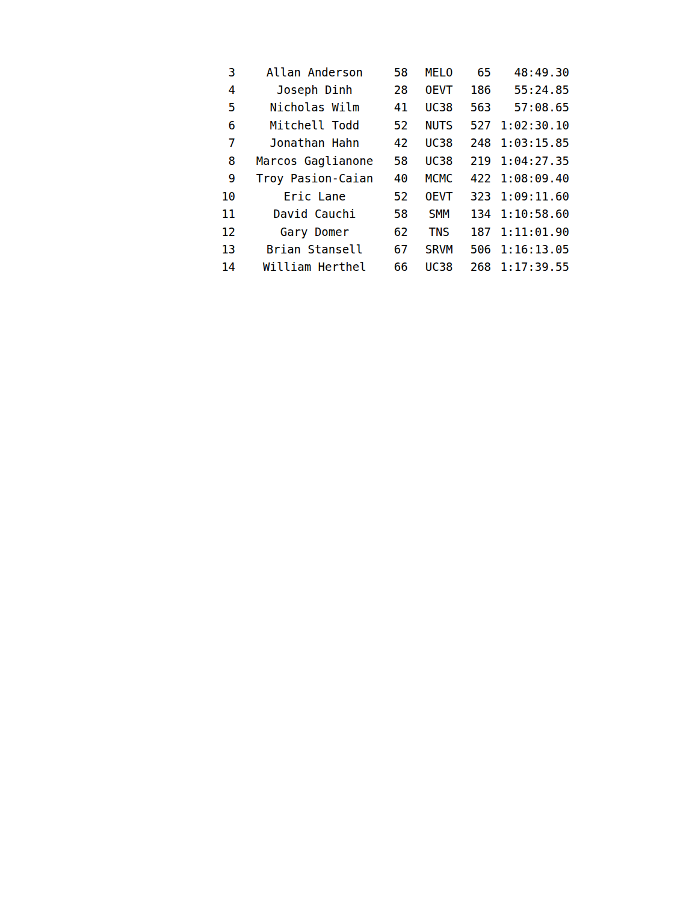| 3 | Allan Anderson | 58 | MELO | 65 | 48:49.30 |
| 4 | Joseph Dinh | 28 | OEVT | 186 | 55:24.85 |
| 5 | Nicholas Wilm | 41 | UC38 | 563 | 57:08.65 |
| 6 | Mitchell Todd | 52 | NUTS | 527 | 1:02:30.10 |
| 7 | Jonathan Hahn | 42 | UC38 | 248 | 1:03:15.85 |
| 8 | Marcos Gaglianone | 58 | UC38 | 219 | 1:04:27.35 |
| 9 | Troy Pasion-Caian | 40 | MCMC | 422 | 1:08:09.40 |
| 10 | Eric Lane | 52 | OEVT | 323 | 1:09:11.60 |
| 11 | David Cauchi | 58 | SMM | 134 | 1:10:58.60 |
| 12 | Gary Domer | 62 | TNS | 187 | 1:11:01.90 |
| 13 | Brian Stansell | 67 | SRVM | 506 | 1:16:13.05 |
| 14 | William Herthel | 66 | UC38 | 268 | 1:17:39.55 |